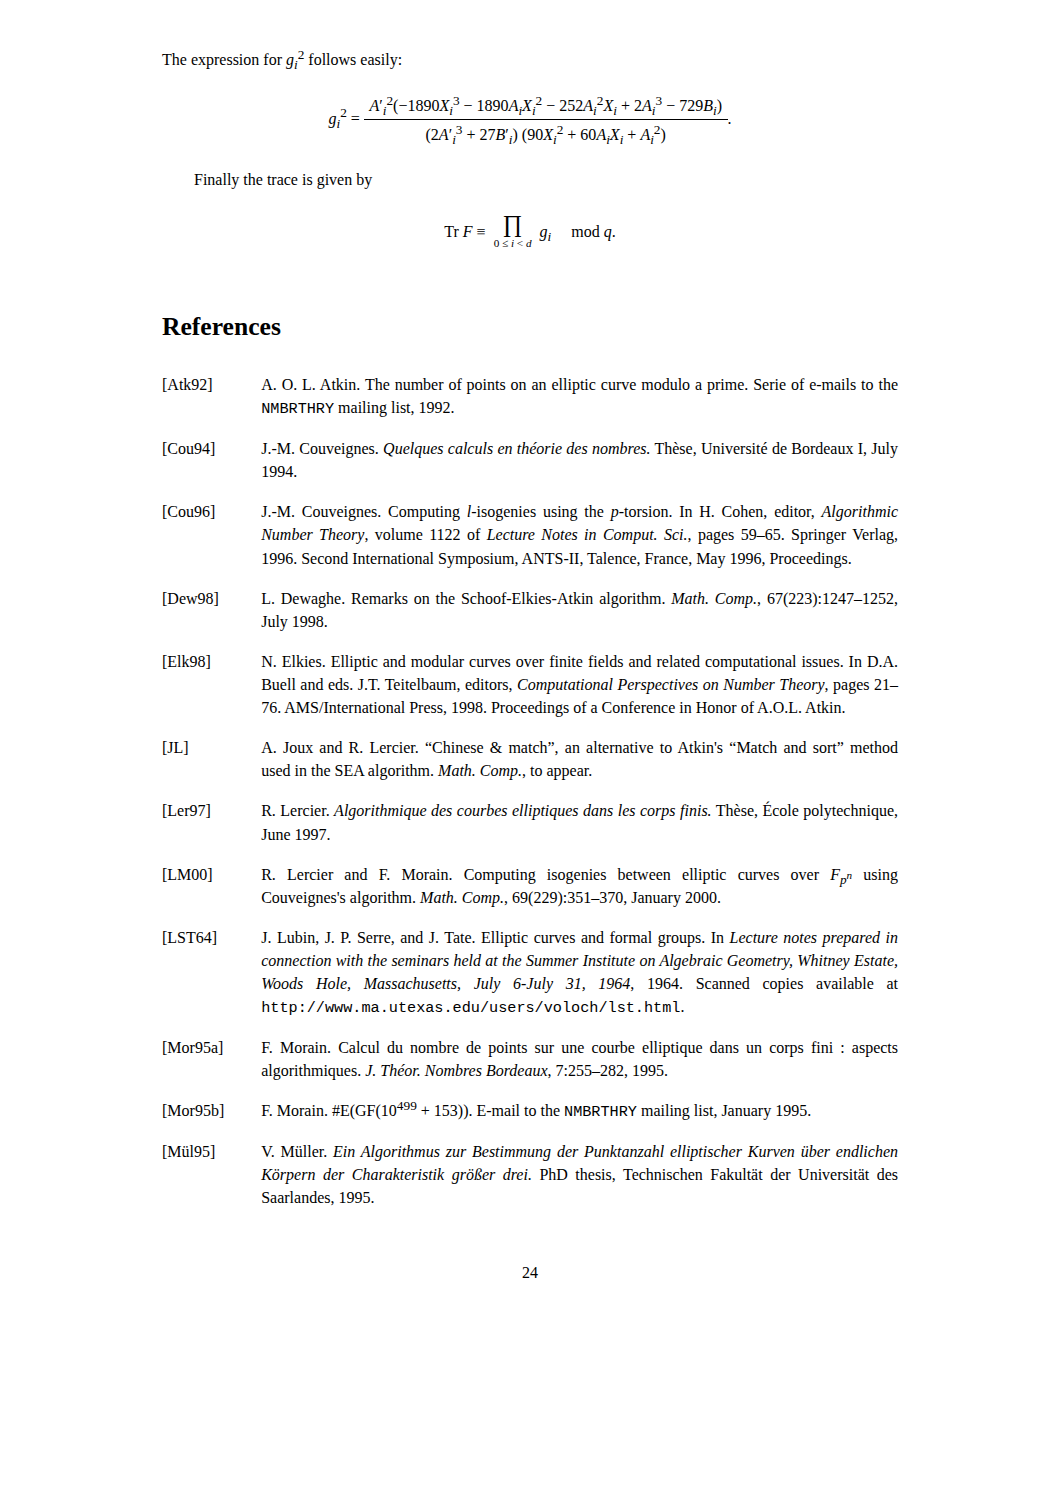The expression for gi2 follows easily:
gi2 = A′i2(−1890Xi3 − 1890AiXi2 − 252Ai2Xi + 2Ai3 − 729Bi) (2A′i3 + 27B′i) (90Xi2 + 60AiXi + Ai2) .
Finally the trace is given by
Tr F ≡ ∏ 0 ≤ i < d gi mod q.
References
[Atk92]
A. O. L. Atkin. The number of points on an elliptic curve modulo a prime. Serie of e-mails to the NMBRTHRY mailing list, 1992.
[Cou94]
J.-M. Couveignes. Quelques calculs en théorie des nombres. Thèse, Université de Bordeaux I, July 1994.
[Cou96]
J.-M. Couveignes. Computing l-isogenies using the p-torsion. In H. Cohen, editor, Algorithmic Number Theory, volume 1122 of Lecture Notes in Comput. Sci., pages 59–65. Springer Verlag, 1996. Second International Symposium, ANTS-II, Talence, France, May 1996, Proceedings.
[Dew98]
L. Dewaghe. Remarks on the Schoof-Elkies-Atkin algorithm. Math. Comp., 67(223):1247–1252, July 1998.
[Elk98]
N. Elkies. Elliptic and modular curves over finite fields and related computational issues. In D.A. Buell and eds. J.T. Teitelbaum, editors, Computational Perspectives on Number Theory, pages 21–76. AMS/International Press, 1998. Proceedings of a Conference in Honor of A.O.L. Atkin.
[JL]
A. Joux and R. Lercier. “Chinese & match”, an alternative to Atkin's “Match and sort” method used in the SEA algorithm. Math. Comp., to appear.
[Ler97]
R. Lercier. Algorithmique des courbes elliptiques dans les corps finis. Thèse, École polytechnique, June 1997.
[LM00]
R. Lercier and F. Morain. Computing isogenies between elliptic curves over Fpn using Couveignes's algorithm. Math. Comp., 69(229):351–370, January 2000.
[LST64]
J. Lubin, J. P. Serre, and J. Tate. Elliptic curves and formal groups. In Lecture notes prepared in connection with the seminars held at the Summer Institute on Algebraic Geometry, Whitney Estate, Woods Hole, Massachusetts, July 6-July 31, 1964, 1964. Scanned copies available at http://www.ma.utexas.edu/users/voloch/lst.html.
[Mor95a]
F. Morain. Calcul du nombre de points sur une courbe elliptique dans un corps fini : aspects algorithmiques. J. Théor. Nombres Bordeaux, 7:255–282, 1995.
[Mor95b]
F. Morain. #E(GF(10499 + 153)). E-mail to the NMBRTHRY mailing list, January 1995.
[Mül95]
V. Müller. Ein Algorithmus zur Bestimmung der Punktanzahl elliptischer Kurven über endlichen Körpern der Charakteristik größer drei. PhD thesis, Technischen Fakultät der Universität des Saarlandes, 1995.
24